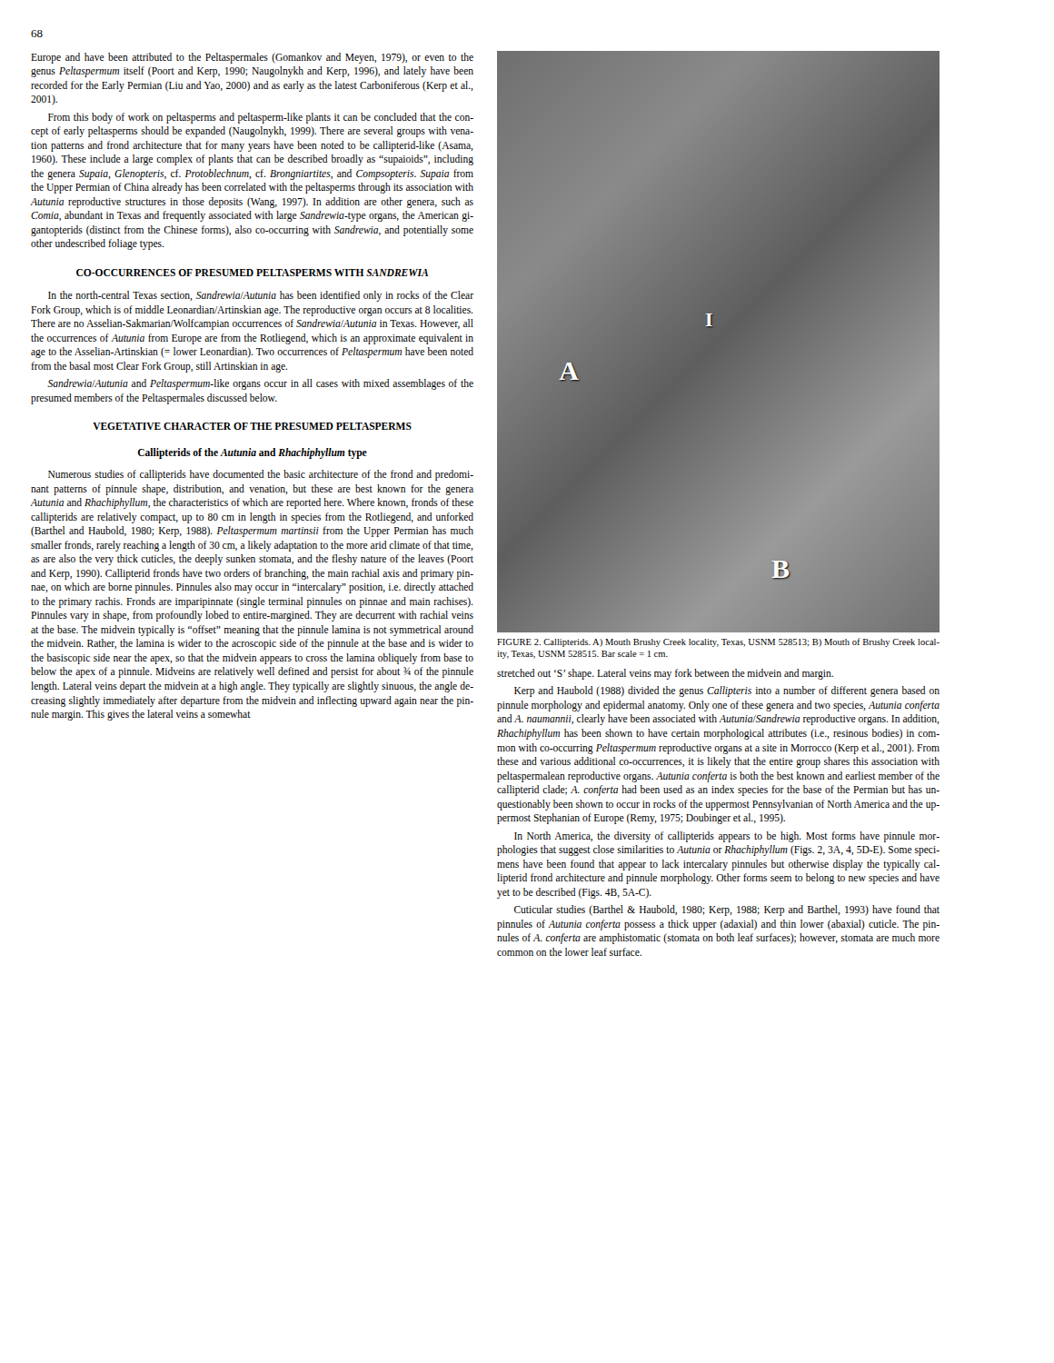68
Europe and have been attributed to the Peltaspermales (Gomankov and Meyen, 1979), or even to the genus Peltaspermum itself (Poort and Kerp, 1990; Naugolnykh and Kerp, 1996), and lately have been recorded for the Early Permian (Liu and Yao, 2000) and as early as the latest Carboniferous (Kerp et al., 2001).
From this body of work on peltasperms and peltasperm-like plants it can be concluded that the concept of early peltasperms should be expanded (Naugolnykh, 1999). There are several groups with venation patterns and frond architecture that for many years have been noted to be callipterid-like (Asama, 1960). These include a large complex of plants that can be described broadly as “supaioids”, including the genera Supaia, Glenopteris, cf. Protoblechnum, cf. Brongniartites, and Compsopteris. Supaia from the Upper Permian of China already has been correlated with the peltasperms through its association with Autunia reproductive structures in those deposits (Wang, 1997). In addition are other genera, such as Comia, abundant in Texas and frequently associated with large Sandrewia-type organs, the American gigantopterids (distinct from the Chinese forms), also co-occurring with Sandrewia, and potentially some other undescribed foliage types.
Co-occurrences of Presumed Peltasperms with Sandrewia
In the north-central Texas section, Sandrewia/Autunia has been identified only in rocks of the Clear Fork Group, which is of middle Leonardian/Artinskian age. The reproductive organ occurs at 8 localities. There are no Asselian-Sakmarian/Wolfcampian occurrences of Sandrewia/Autunia in Texas. However, all the occurrences of Autunia from Europe are from the Rotliegend, which is an approximate equivalent in age to the Asselian-Artinskian (= lower Leonardian). Two occurrences of Peltaspermum have been noted from the basal most Clear Fork Group, still Artinskian in age.
Sandrewia/Autunia and Peltaspermum-like organs occur in all cases with mixed assemblages of the presumed members of the Peltaspermales discussed below.
Vegetative Character of the Presumed Peltasperms
Callipterids of the Autunia and Rhachiphyllum type
Numerous studies of callipterids have documented the basic architecture of the frond and predominant patterns of pinnule shape, distribution, and venation, but these are best known for the genera Autunia and Rhachiphyllum, the characteristics of which are reported here. Where known, fronds of these callipterids are relatively compact, up to 80 cm in length in species from the Rotliegend, and unforked (Barthel and Haubold, 1980; Kerp, 1988). Peltaspermum martinsii from the Upper Permian has much smaller fronds, rarely reaching a length of 30 cm, a likely adaptation to the more arid climate of that time, as are also the very thick cuticles, the deeply sunken stomata, and the fleshy nature of the leaves (Poort and Kerp, 1990). Callipterid fronds have two orders of branching, the main rachial axis and primary pinnae, on which are borne pinnules. Pinnules also may occur in “intercalary” position, i.e. directly attached to the primary rachis. Fronds are imparipinnate (single terminal pinnules on pinnae and main rachises). Pinnules vary in shape, from profoundly lobed to entire-margined. They are decurrent with rachial veins at the base. The midvein typically is “offset” meaning that the pinnule lamina is not symmetrical around the midvein. Rather, the lamina is wider to the acroscopic side of the pinnule at the base and is wider to the basiscopic side near the apex, so that the midvein appears to cross the lamina obliquely from base to below the apex of a pinnule. Midveins are relatively well defined and persist for about ¾ of the pinnule length. Lateral veins depart the midvein at a high angle. They typically are slightly sinuous, the angle decreasing slightly immediately after departure from the midvein and inflecting upward again near the pinnule margin. This gives the lateral veins a somewhat
A I B
FIGURE 2. Callipterids. A) Mouth Brushy Creek locality, Texas, USNM 528513; B) Mouth of Brushy Creek locality, Texas, USNM 528515. Bar scale = 1 cm.
stretched out ‘S’ shape. Lateral veins may fork between the midvein and margin.
Kerp and Haubold (1988) divided the genus Callipteris into a number of different genera based on pinnule morphology and epidermal anatomy. Only one of these genera and two species, Autunia conferta and A. naumannii, clearly have been associated with Autunia/Sandrewia reproductive organs. In addition, Rhachiphyllum has been shown to have certain morphological attributes (i.e., resinous bodies) in common with co-occurring Peltaspermum reproductive organs at a site in Morrocco (Kerp et al., 2001). From these and various additional co-occurrences, it is likely that the entire group shares this association with peltaspermalean reproductive organs. Autunia conferta is both the best known and earliest member of the callipterid clade; A. conferta had been used as an index species for the base of the Permian but has unquestionably been shown to occur in rocks of the uppermost Pennsylvanian of North America and the uppermost Stephanian of Europe (Remy, 1975; Doubinger et al., 1995).
In North America, the diversity of callipterids appears to be high. Most forms have pinnule morphologies that suggest close similarities to Autunia or Rhachiphyllum (Figs. 2, 3A, 4, 5D-E). Some specimens have been found that appear to lack intercalary pinnules but otherwise display the typically callipterid frond architecture and pinnule morphology. Other forms seem to belong to new species and have yet to be described (Figs. 4B, 5A-C).
Cuticular studies (Barthel & Haubold, 1980; Kerp, 1988; Kerp and Barthel, 1993) have found that pinnules of Autunia conferta possess a thick upper (adaxial) and thin lower (abaxial) cuticle. The pinnules of A. conferta are amphistomatic (stomata on both leaf surfaces); however, stomata are much more common on the lower leaf surface.